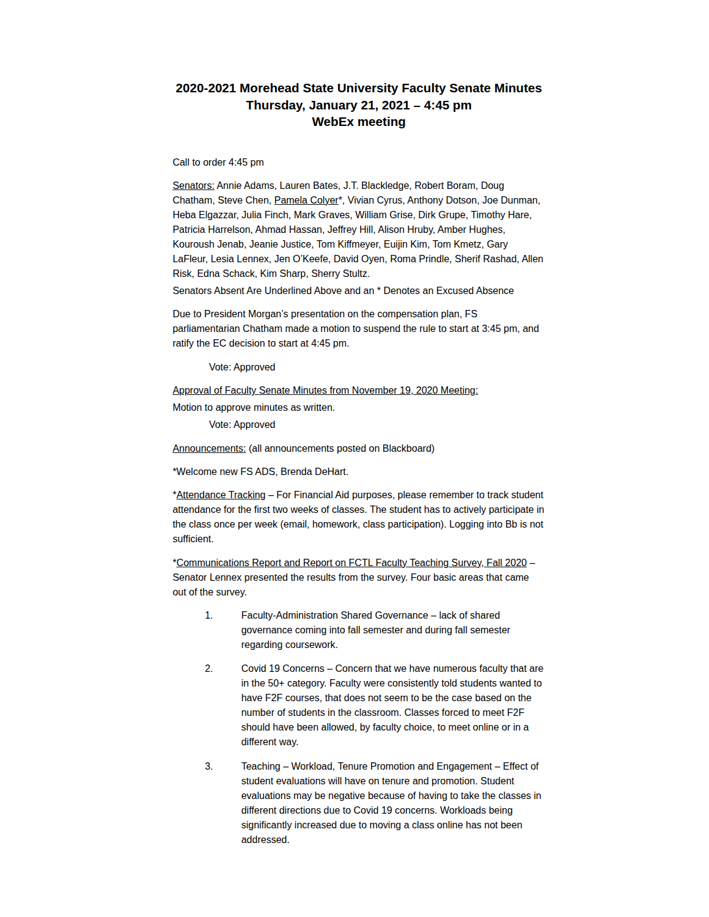2020-2021 Morehead State University Faculty Senate Minutes Thursday, January 21, 2021 – 4:45 pm WebEx meeting
Call to order 4:45 pm
Senators: Annie Adams, Lauren Bates, J.T. Blackledge, Robert Boram, Doug Chatham, Steve Chen, Pamela Colyer*, Vivian Cyrus, Anthony Dotson, Joe Dunman, Heba Elgazzar, Julia Finch, Mark Graves, William Grise, Dirk Grupe, Timothy Hare, Patricia Harrelson, Ahmad Hassan, Jeffrey Hill, Alison Hruby, Amber Hughes, Kouroush Jenab, Jeanie Justice, Tom Kiffmeyer, Euijin Kim, Tom Kmetz, Gary LaFleur, Lesia Lennex, Jen O’Keefe, David Oyen, Roma Prindle, Sherif Rashad, Allen Risk, Edna Schack, Kim Sharp, Sherry Stultz.
Senators Absent Are Underlined Above and an * Denotes an Excused Absence
Due to President Morgan’s presentation on the compensation plan, FS parliamentarian Chatham made a motion to suspend the rule to start at 3:45 pm, and ratify the EC decision to start at 4:45 pm.
Vote: Approved
Approval of Faculty Senate Minutes from November 19, 2020 Meeting:
Motion to approve minutes as written.
Vote: Approved
Announcements: (all announcements posted on Blackboard)
*Welcome new FS ADS, Brenda DeHart.
*Attendance Tracking – For Financial Aid purposes, please remember to track student attendance for the first two weeks of classes. The student has to actively participate in the class once per week (email, homework, class participation). Logging into Bb is not sufficient.
*Communications Report and Report on FCTL Faculty Teaching Survey, Fall 2020 – Senator Lennex presented the results from the survey. Four basic areas that came out of the survey.
1. Faculty-Administration Shared Governance – lack of shared governance coming into fall semester and during fall semester regarding coursework.
2. Covid 19 Concerns – Concern that we have numerous faculty that are in the 50+ category. Faculty were consistently told students wanted to have F2F courses, that does not seem to be the case based on the number of students in the classroom. Classes forced to meet F2F should have been allowed, by faculty choice, to meet online or in a different way.
3. Teaching – Workload, Tenure Promotion and Engagement – Effect of student evaluations will have on tenure and promotion. Student evaluations may be negative because of having to take the classes in different directions due to Covid 19 concerns. Workloads being significantly increased due to moving a class online has not been addressed.